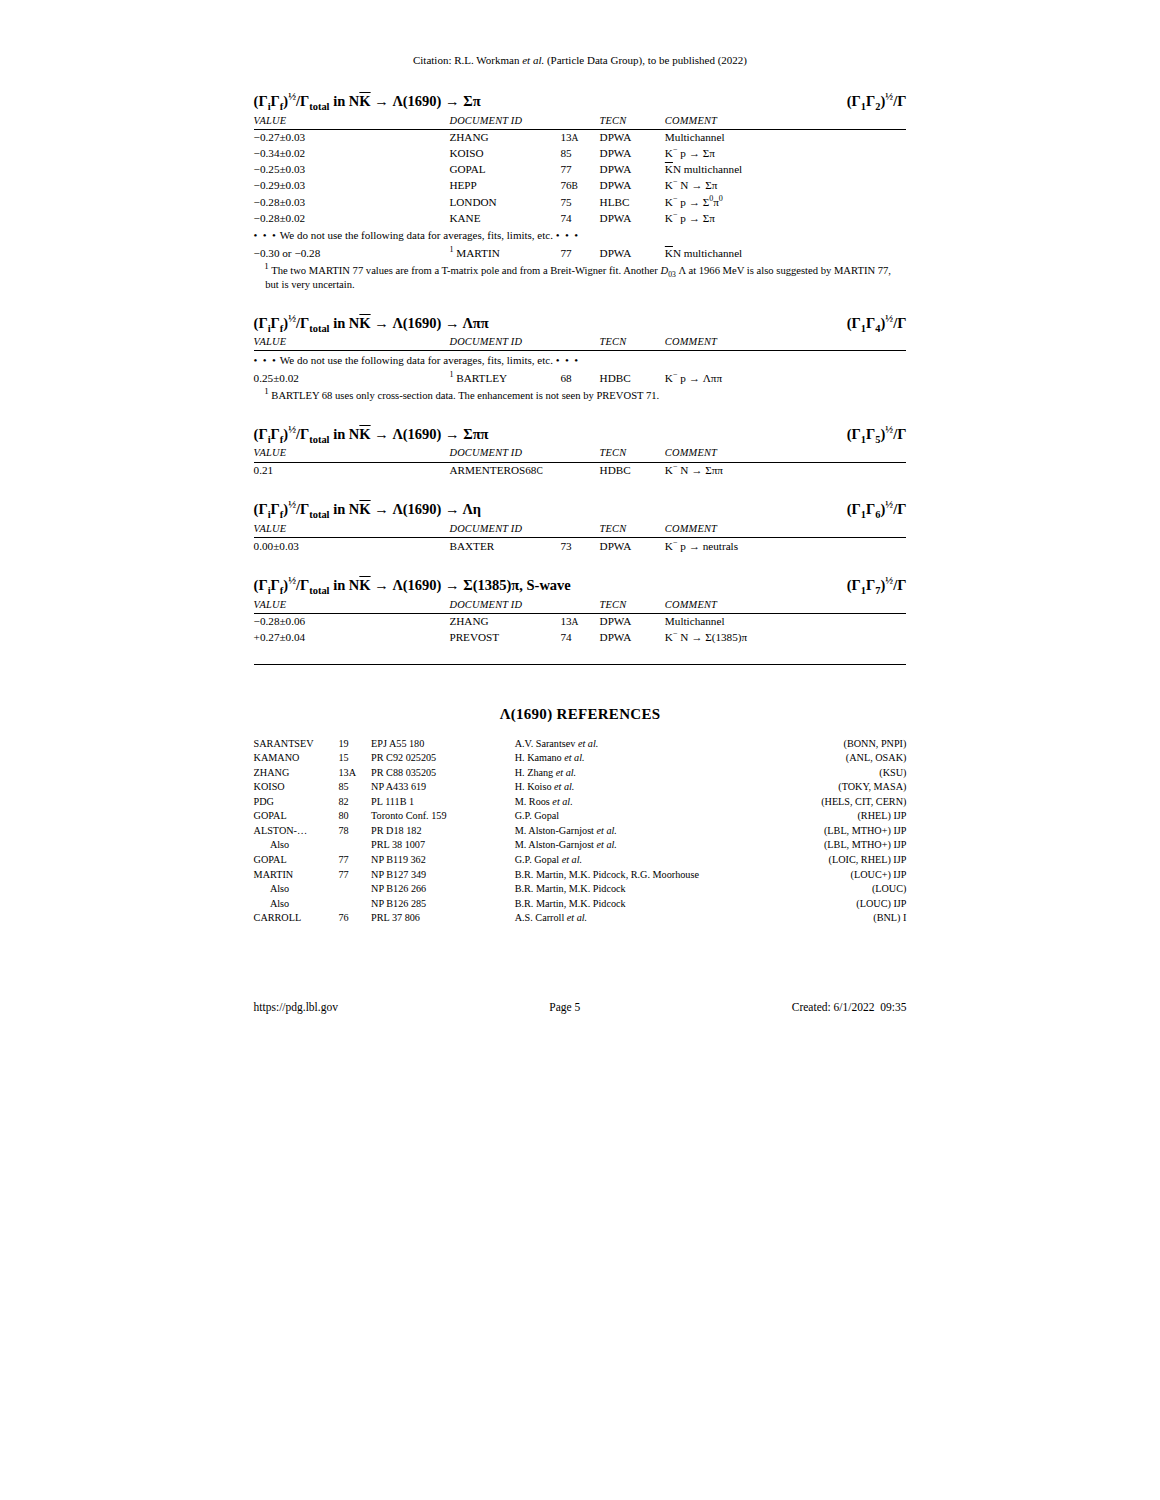Citation: R.L. Workman et al. (Particle Data Group), to be published (2022)
(ΓiΓf)½/Γtotal in NK → Λ(1690) → Σπ (Γ1Γ2)½/Γ
| VALUE | DOCUMENT ID | | TECN | COMMENT |
| --- | --- | --- | --- | --- |
| −0.27±0.03 | ZHANG | 13 A | DPWA | Multichannel |
| −0.34±0.02 | KOISO | 85 | DPWA | K − p → Σπ |
| −0.25±0.03 | GOPAL | 77 | DPWA | K N multichannel |
| −0.29±0.03 | HEPP | 76 B | DPWA | K − N → Σπ |
| −0.28±0.03 | LONDON | 75 | HLBC | K − p → Σ 0 π 0 |
| −0.28±0.02 | KANE | 74 | DPWA | K − p → Σπ |
• • • We do not use the following data for averages, fits, limits, etc. • • •
| −0.30 or −0.28 | 1 MARTIN | 77 | DPWA | K N multichannel |
1 The two MARTIN 77 values are from a T-matrix pole and from a Breit-Wigner fit. Another D03 Λ at 1966 MeV is also suggested by MARTIN 77, but is very uncertain.
(ΓiΓf)½/Γtotal in NK → Λ(1690) → Λππ (Γ1Γ4)½/Γ
| VALUE | DOCUMENT ID | | TECN | COMMENT |
| --- | --- | --- | --- | --- |
• • • We do not use the following data for averages, fits, limits, etc. • • •
| 0.25±0.02 | 1 BARTLEY | 68 | HDBC | K − p → Λππ |
1 BARTLEY 68 uses only cross-section data. The enhancement is not seen by PREVOST 71.
(ΓiΓf)½/Γtotal in NK → Λ(1690) → Σππ (Γ1Γ5)½/Γ
| VALUE | DOCUMENT ID | | TECN | COMMENT |
| --- | --- | --- | --- | --- |
| 0.21 | ARMENTEROS68 C | HDBC | K − N → Σππ |
(ΓiΓf)½/Γtotal in NK → Λ(1690) → Λη (Γ1Γ6)½/Γ
| VALUE | DOCUMENT ID | | TECN | COMMENT |
| --- | --- | --- | --- | --- |
| 0.00±0.03 | BAXTER | 73 | DPWA | K − p → neutrals |
(ΓiΓf)½/Γtotal in NK → Λ(1690) → Σ(1385)π, S-wave (Γ1Γ7)½/Γ
| VALUE | DOCUMENT ID | | TECN | COMMENT |
| --- | --- | --- | --- | --- |
| −0.28±0.06 | ZHANG | 13 A | DPWA | Multichannel |
| +0.27±0.04 | PREVOST | 74 | DPWA | K − N → Σ(1385)π |
Λ(1690) REFERENCES
| SARANTSEV | 19 | EPJ A55 180 | A.V. Sarantsev et al. | (BONN, PNPI) |
| KAMANO | 15 | PR C92 025205 | H. Kamano et al. | (ANL, OSAK) |
| ZHANG | 13A | PR C88 035205 | H. Zhang et al. | (KSU) |
| KOISO | 85 | NP A433 619 | H. Koiso et al. | (TOKY, MASA) |
| PDG | 82 | PL 111B 1 | M. Roos et al. | (HELS, CIT, CERN) |
| GOPAL | 80 | Toronto Conf. 159 | G.P. Gopal | (RHEL) IJP |
| ALSTON-… | 78 | PR D18 182 | M. Alston-Garnjost et al. | (LBL, MTHO+) IJP |
| Also | | PRL 38 1007 | M. Alston-Garnjost et al. | (LBL, MTHO+) IJP |
| GOPAL | 77 | NP B119 362 | G.P. Gopal et al. | (LOIC, RHEL) IJP |
| MARTIN | 77 | NP B127 349 | B.R. Martin, M.K. Pidcock, R.G. Moorhouse | (LOUC+) IJP |
| Also | | NP B126 266 | B.R. Martin, M.K. Pidcock | (LOUC) |
| Also | | NP B126 285 | B.R. Martin, M.K. Pidcock | (LOUC) IJP |
| CARROLL | 76 | PRL 37 806 | A.S. Carroll et al. | (BNL) I |
https://pdg.lbl.gov
Page 5
Created: 6/1/2022 09:35